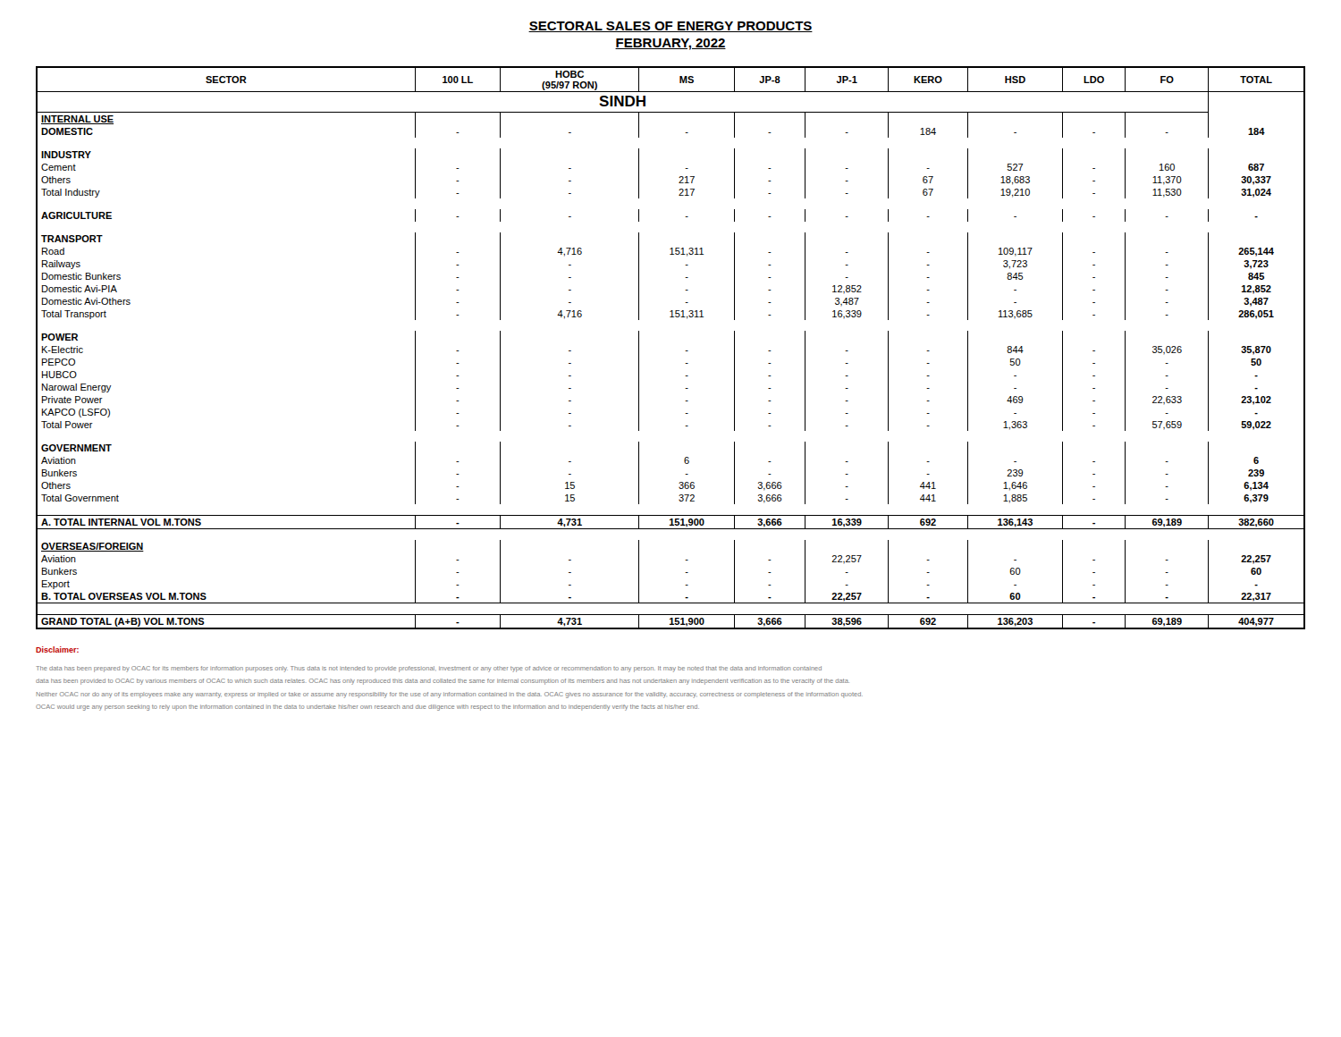SECTORAL SALES OF ENERGY PRODUCTS
FEBRUARY, 2022
| SINDH |
| SECTOR | 100 LL | HOBC (95/97 RON) | MS | JP-8 | JP-1 | KERO | HSD | LDO | FO | TOTAL |
| INTERNAL USE | | | | | | | | | | |
| DOMESTIC | - | - | - | - | - | 184 | - | - | - | 184 |
| INDUSTRY | | | | | | | | | | |
| Cement | - | - | - | - | - | - | 527 | - | 160 | 687 |
| Others | - | - | 217 | - | - | 67 | 18,683 | - | 11,370 | 30,337 |
| Total Industry | - | - | 217 | - | - | 67 | 19,210 | - | 11,530 | 31,024 |
| AGRICULTURE | - | - | - | - | - | - | - | - | - | - |
| TRANSPORT | | | | | | | | | | |
| Road | - | 4,716 | 151,311 | - | - | - | 109,117 | - | - | 265,144 |
| Railways | - | - | - | - | - | - | 3,723 | - | - | 3,723 |
| Domestic Bunkers | - | - | - | - | - | - | 845 | - | - | 845 |
| Domestic Avi-PIA | - | - | - | - | 12,852 | - | - | - | - | 12,852 |
| Domestic Avi-Others | - | - | - | - | 3,487 | - | - | - | - | 3,487 |
| Total Transport | - | 4,716 | 151,311 | - | 16,339 | - | 113,685 | - | - | 286,051 |
| POWER | | | | | | | | | | |
| K-Electric | - | - | - | - | - | - | 844 | - | 35,026 | 35,870 |
| PEPCO | - | - | - | - | - | - | 50 | - | - | 50 |
| HUBCO | - | - | - | - | - | - | - | - | - | - |
| Narowal Energy | - | - | - | - | - | - | - | - | - | - |
| Private Power | - | - | - | - | - | - | 469 | - | 22,633 | 23,102 |
| KAPCO (LSFO) | - | - | - | - | - | - | - | - | - | - |
| Total Power | - | - | - | - | - | - | 1,363 | - | 57,659 | 59,022 |
| GOVERNMENT | | | | | | | | | | |
| Aviation | - | - | 6 | - | - | - | - | - | - | 6 |
| Bunkers | - | - | - | - | - | - | 239 | - | - | 239 |
| Others | - | 15 | 366 | 3,666 | - | 441 | 1,646 | - | - | 6,134 |
| Total Government | - | 15 | 372 | 3,666 | - | 441 | 1,885 | - | - | 6,379 |
| A. TOTAL INTERNAL VOL M.TONS | - | 4,731 | 151,900 | 3,666 | 16,339 | 692 | 136,143 | - | 69,189 | 382,660 |
| OVERSEAS/FOREIGN | | | | | | | | | | |
| Aviation | - | - | - | - | 22,257 | - | - | - | - | 22,257 |
| Bunkers | - | - | - | - | - | - | 60 | - | - | 60 |
| Export | - | - | - | - | - | - | - | - | - | - |
| B. TOTAL OVERSEAS VOL M.TONS | - | - | - | - | 22,257 | - | 60 | - | - | 22,317 |
| GRAND TOTAL (A+B) VOL M.TONS | - | 4,731 | 151,900 | 3,666 | 38,596 | 692 | 136,203 | - | 69,189 | 404,977 |
Disclaimer:
The data has been prepared by OCAC for its members for information purposes only. Thus data is not intended to provide professional, investment or any other type of advice or recommendation to any person. It may be noted that the data and information contained
data has been provided to OCAC by various members of OCAC to which such data relates. OCAC has only reproduced this data and collated the same for internal consumption of its members and has not undertaken any independent verification as to the veracity of the data.
Neither OCAC nor do any of its employees make any warranty, express or implied or take or assume any responsibility for the use of any information contained in the data. OCAC gives no assurance for the validity, accuracy, correctness or completeness of the information quoted.
OCAC would urge any person seeking to rely upon the information contained in the data to undertake his/her own research and due diligence with respect to the information and to independently verify the facts at his/her end.